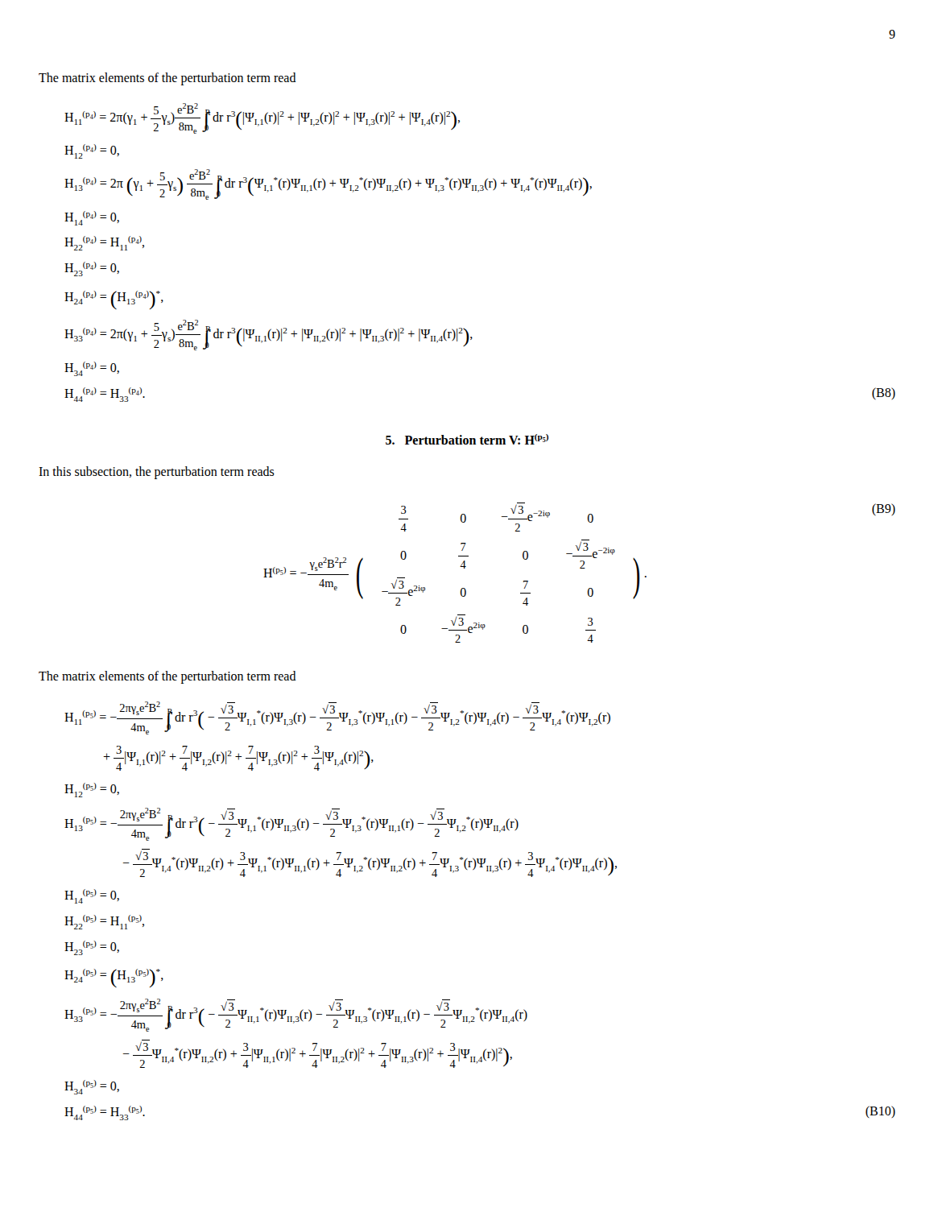9
The matrix elements of the perturbation term read
H11(p4) = 2π(γ1 + 52γs)e2B28me ∫0R dr r3(|ΨI,1(r)|2 + |ΨI,2(r)|2 + |ΨI,3(r)|2 + |ΨI,4(r)|2),
H12(p4) = 0,
H13(p4) = 2π (γ1 + 52γs) e2B28me ∫0R dr r3(ΨI,1*(r)ΨII,1(r) + ΨI,2*(r)ΨII,2(r) + ΨI,3*(r)ΨII,3(r) + ΨI,4*(r)ΨII,4(r)),
H14(p4) = 0,
H22(p4) = H11(p4),
H23(p4) = 0,
H24(p4) = (H13(p4))*,
H33(p4) = 2π(γ1 + 52γs)e2B28me ∫0R dr r3(|ΨII,1(r)|2 + |ΨII,2(r)|2 + |ΨII,3(r)|2 + |ΨII,4(r)|2),
H34(p4) = 0,
H44(p4) = H33(p4). (B8)
5. Perturbation term V: H(p5)
In this subsection, the perturbation term reads
H(p5) = −γse2B2r24me (
| 3 4 | 0 | − √ 3 2 e −2iφ | 0 |
| 0 | 7 4 | 0 | − √ 3 2 e −2iφ |
| − √ 3 2 e 2iφ | 0 | 7 4 | 0 |
| 0 | − √ 3 2 e 2iφ | 0 | 3 4 |
). (B9)
The matrix elements of the perturbation term read
H11(p5) = −2πγse2B24me ∫0R dr r3( − √32 ΨI,1*(r)ΨI,3(r) − √32 ΨI,3*(r)ΨI,1(r) − √32 ΨI,2*(r)ΨI,4(r) − √32 ΨI,4*(r)ΨI,2(r)
+ 34|ΨI,1(r)|2 + 74|ΨI,2(r)|2 + 74|ΨI,3(r)|2 + 34|ΨI,4(r)|2),
H12(p5) = 0,
H13(p5) = −2πγse2B24me ∫0R dr r3( − √32 ΨI,1*(r)ΨII,3(r) − √32 ΨI,3*(r)ΨII,1(r) − √32 ΨI,2*(r)ΨII,4(r)
− √32 ΨI,4*(r)ΨII,2(r) + 34 ΨI,1*(r)ΨII,1(r) + 74 ΨI,2*(r)ΨII,2(r) + 74 ΨI,3*(r)ΨII,3(r) + 34 ΨI,4*(r)ΨII,4(r)),
H14(p5) = 0,
H22(p5) = H11(p5),
H23(p5) = 0,
H24(p5) = (H13(p5))*,
H33(p5) = −2πγse2B24me ∫0R dr r3( − √32 ΨII,1*(r)ΨII,3(r) − √32 ΨII,3*(r)ΨII,1(r) − √32 ΨII,2*(r)ΨII,4(r)
− √32 ΨII,4*(r)ΨII,2(r) + 34|ΨII,1(r)|2 + 74|ΨII,2(r)|2 + 74|ΨII,3(r)|2 + 34|ΨII,4(r)|2),
H34(p5) = 0,
H44(p5) = H33(p5). (B10)